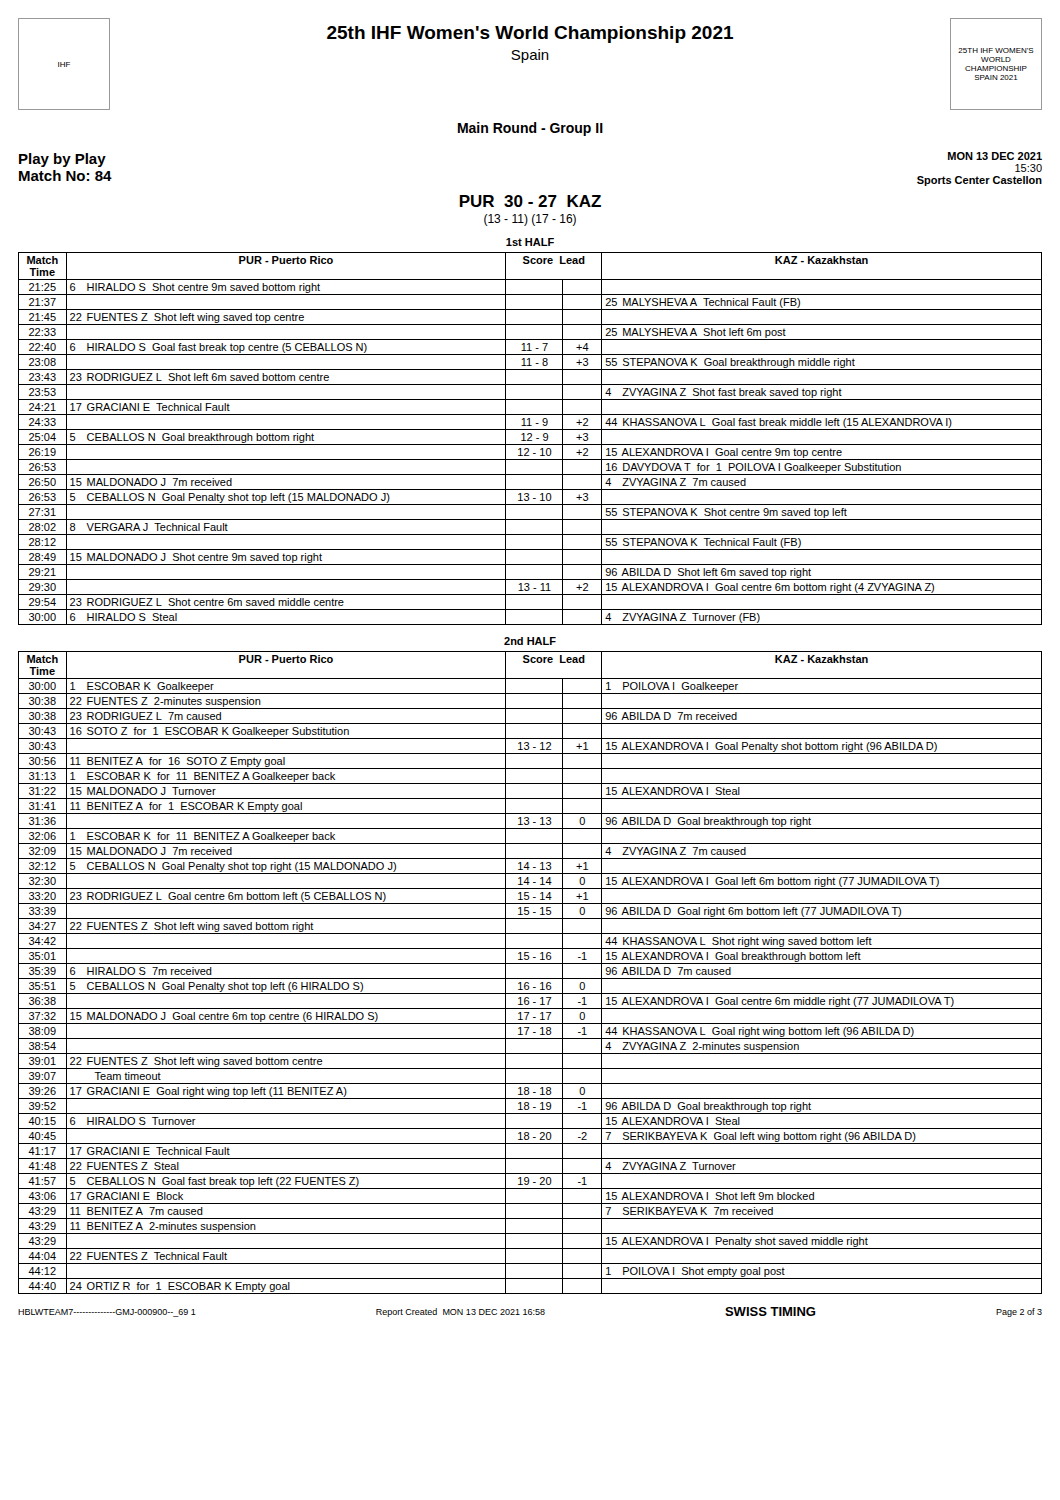IHF
25th IHF Women's World Championship 2021
Spain
25TH IHF WOMEN'S WORLD CHAMPIONSHIP
SPAIN 2021
Main Round - Group II
Play by Play
Match No: 84
MON 13 DEC 2021
15:30
Sports Center Castellon
PUR 30 - 27 KAZ
(13 - 11) (17 - 16)
1st HALF
| Match Time | PUR - Puerto Rico | Score Lead | KAZ - Kazakhstan |
| --- | --- | --- | --- |
| 21:25 | 6 HIRALDO S Shot centre 9m saved bottom right | | | |
| 21:37 | | | | 25 MALYSHEVA A Technical Fault (FB) |
| 21:45 | 22 FUENTES Z Shot left wing saved top centre | | | |
| 22:33 | | | | 25 MALYSHEVA A Shot left 6m post |
| 22:40 | 6 HIRALDO S Goal fast break top centre (5 CEBALLOS N) | 11 - 7 | +4 | |
| 23:08 | | 11 - 8 | +3 | 55 STEPANOVA K Goal breakthrough middle right |
| 23:43 | 23 RODRIGUEZ L Shot left 6m saved bottom centre | | | |
| 23:53 | | | | 4 ZVYAGINA Z Shot fast break saved top right |
| 24:21 | 17 GRACIANI E Technical Fault | | | |
| 24:33 | | 11 - 9 | +2 | 44 KHASSANOVA L Goal fast break middle left (15 ALEXANDROVA I) |
| 25:04 | 5 CEBALLOS N Goal breakthrough bottom right | 12 - 9 | +3 | |
| 26:19 | | 12 - 10 | +2 | 15 ALEXANDROVA I Goal centre 9m top centre |
| 26:53 | | | | 16 DAVYDOVA T for 1 POILOVA I Goalkeeper Substitution |
| 26:50 | 15 MALDONADO J 7m received | | | 4 ZVYAGINA Z 7m caused |
| 26:53 | 5 CEBALLOS N Goal Penalty shot top left (15 MALDONADO J) | 13 - 10 | +3 | |
| 27:31 | | | | 55 STEPANOVA K Shot centre 9m saved top left |
| 28:02 | 8 VERGARA J Technical Fault | | | |
| 28:12 | | | | 55 STEPANOVA K Technical Fault (FB) |
| 28:49 | 15 MALDONADO J Shot centre 9m saved top right | | | |
| 29:21 | | | | 96 ABILDA D Shot left 6m saved top right |
| 29:30 | | 13 - 11 | +2 | 15 ALEXANDROVA I Goal centre 6m bottom right (4 ZVYAGINA Z) |
| 29:54 | 23 RODRIGUEZ L Shot centre 6m saved middle centre | | | |
| 30:00 | 6 HIRALDO S Steal | | | 4 ZVYAGINA Z Turnover (FB) |
2nd HALF
| Match Time | PUR - Puerto Rico | Score Lead | KAZ - Kazakhstan |
| --- | --- | --- | --- |
| 30:00 | 1 ESCOBAR K Goalkeeper | | | 1 POILOVA I Goalkeeper |
| 30:38 | 22 FUENTES Z 2-minutes suspension | | | |
| 30:38 | 23 RODRIGUEZ L 7m caused | | | 96 ABILDA D 7m received |
| 30:43 | 16 SOTO Z for 1 ESCOBAR K Goalkeeper Substitution | | | |
| 30:43 | | 13 - 12 | +1 | 15 ALEXANDROVA I Goal Penalty shot bottom right (96 ABILDA D) |
| 30:56 | 11 BENITEZ A for 16 SOTO Z Empty goal | | | |
| 31:13 | 1 ESCOBAR K for 11 BENITEZ A Goalkeeper back | | | |
| 31:22 | 15 MALDONADO J Turnover | | | 15 ALEXANDROVA I Steal |
| 31:41 | 11 BENITEZ A for 1 ESCOBAR K Empty goal | | | |
| 31:36 | | 13 - 13 | 0 | 96 ABILDA D Goal breakthrough top right |
| 32:06 | 1 ESCOBAR K for 11 BENITEZ A Goalkeeper back | | | |
| 32:09 | 15 MALDONADO J 7m received | | | 4 ZVYAGINA Z 7m caused |
| 32:12 | 5 CEBALLOS N Goal Penalty shot top right (15 MALDONADO J) | 14 - 13 | +1 | |
| 32:30 | | 14 - 14 | 0 | 15 ALEXANDROVA I Goal left 6m bottom right (77 JUMADILOVA T) |
| 33:20 | 23 RODRIGUEZ L Goal centre 6m bottom left (5 CEBALLOS N) | 15 - 14 | +1 | |
| 33:39 | | 15 - 15 | 0 | 96 ABILDA D Goal right 6m bottom left (77 JUMADILOVA T) |
| 34:27 | 22 FUENTES Z Shot left wing saved bottom right | | | |
| 34:42 | | | | 44 KHASSANOVA L Shot right wing saved bottom left |
| 35:01 | | 15 - 16 | -1 | 15 ALEXANDROVA I Goal breakthrough bottom left |
| 35:39 | 6 HIRALDO S 7m received | | | 96 ABILDA D 7m caused |
| 35:51 | 5 CEBALLOS N Goal Penalty shot top left (6 HIRALDO S) | 16 - 16 | 0 | |
| 36:38 | | 16 - 17 | -1 | 15 ALEXANDROVA I Goal centre 6m middle right (77 JUMADILOVA T) |
| 37:32 | 15 MALDONADO J Goal centre 6m top centre (6 HIRALDO S) | 17 - 17 | 0 | |
| 38:09 | | 17 - 18 | -1 | 44 KHASSANOVA L Goal right wing bottom left (96 ABILDA D) |
| 38:54 | | | | 4 ZVYAGINA Z 2-minutes suspension |
| 39:01 | 22 FUENTES Z Shot left wing saved bottom centre | | | |
| 39:07 | Team timeout | | | |
| 39:26 | 17 GRACIANI E Goal right wing top left (11 BENITEZ A) | 18 - 18 | 0 | |
| 39:52 | | 18 - 19 | -1 | 96 ABILDA D Goal breakthrough top right |
| 40:15 | 6 HIRALDO S Turnover | | | 15 ALEXANDROVA I Steal |
| 40:45 | | 18 - 20 | -2 | 7 SERIKBAYEVA K Goal left wing bottom right (96 ABILDA D) |
| 41:17 | 17 GRACIANI E Technical Fault | | | |
| 41:48 | 22 FUENTES Z Steal | | | 4 ZVYAGINA Z Turnover |
| 41:57 | 5 CEBALLOS N Goal fast break top left (22 FUENTES Z) | 19 - 20 | -1 | |
| 43:06 | 17 GRACIANI E Block | | | 15 ALEXANDROVA I Shot left 9m blocked |
| 43:29 | 11 BENITEZ A 7m caused | | | 7 SERIKBAYEVA K 7m received |
| 43:29 | 11 BENITEZ A 2-minutes suspension | | | |
| 43:29 | | | | 15 ALEXANDROVA I Penalty shot saved middle right |
| 44:04 | 22 FUENTES Z Technical Fault | | | |
| 44:12 | | | | 1 POILOVA I Shot empty goal post |
| 44:40 | 24 ORTIZ R for 1 ESCOBAR K Empty goal | | | |
HBLWTEAM7--------------GMJ-000900--_69 1
Report Created MON 13 DEC 2021 16:58
SWISS TIMING
Page 2 of 3